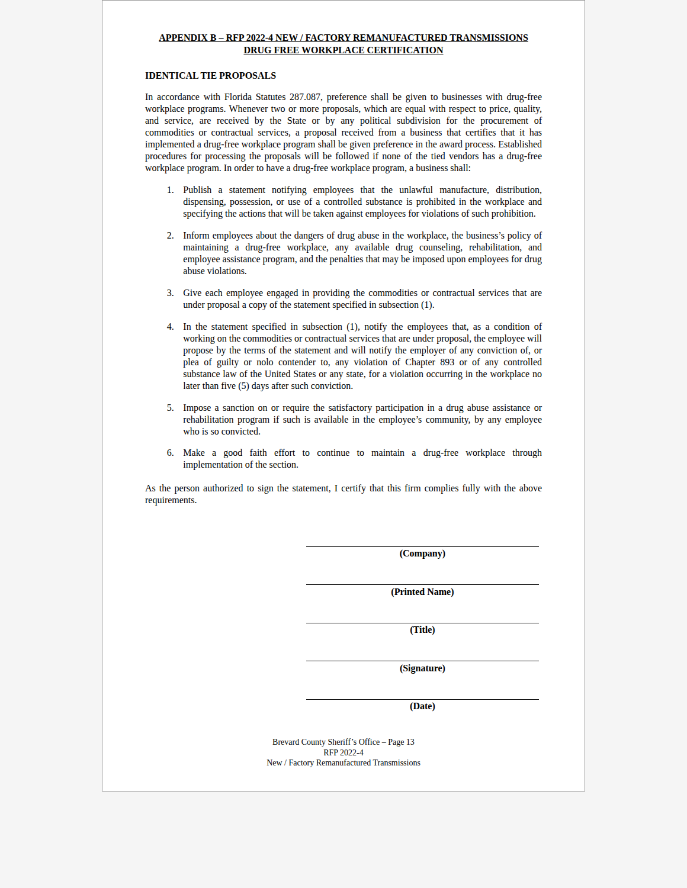APPENDIX B – RFP 2022-4 NEW / FACTORY REMANUFACTURED TRANSMISSIONS DRUG FREE WORKPLACE CERTIFICATION
IDENTICAL TIE PROPOSALS
In accordance with Florida Statutes 287.087, preference shall be given to businesses with drug-free workplace programs. Whenever two or more proposals, which are equal with respect to price, quality, and service, are received by the State or by any political subdivision for the procurement of commodities or contractual services, a proposal received from a business that certifies that it has implemented a drug-free workplace program shall be given preference in the award process. Established procedures for processing the proposals will be followed if none of the tied vendors has a drug-free workplace program. In order to have a drug-free workplace program, a business shall:
Publish a statement notifying employees that the unlawful manufacture, distribution, dispensing, possession, or use of a controlled substance is prohibited in the workplace and specifying the actions that will be taken against employees for violations of such prohibition.
Inform employees about the dangers of drug abuse in the workplace, the business’s policy of maintaining a drug-free workplace, any available drug counseling, rehabilitation, and employee assistance program, and the penalties that may be imposed upon employees for drug abuse violations.
Give each employee engaged in providing the commodities or contractual services that are under proposal a copy of the statement specified in subsection (1).
In the statement specified in subsection (1), notify the employees that, as a condition of working on the commodities or contractual services that are under proposal, the employee will propose by the terms of the statement and will notify the employer of any conviction of, or plea of guilty or nolo contender to, any violation of Chapter 893 or of any controlled substance law of the United States or any state, for a violation occurring in the workplace no later than five (5) days after such conviction.
Impose a sanction on or require the satisfactory participation in a drug abuse assistance or rehabilitation program if such is available in the employee’s community, by any employee who is so convicted.
Make a good faith effort to continue to maintain a drug-free workplace through implementation of the section.
As the person authorized to sign the statement, I certify that this firm complies fully with the above requirements.
(Company)
(Printed Name)
(Title)
(Signature)
(Date)
Brevard County Sheriff’s Office – Page 13
RFP 2022-4
New / Factory Remanufactured Transmissions